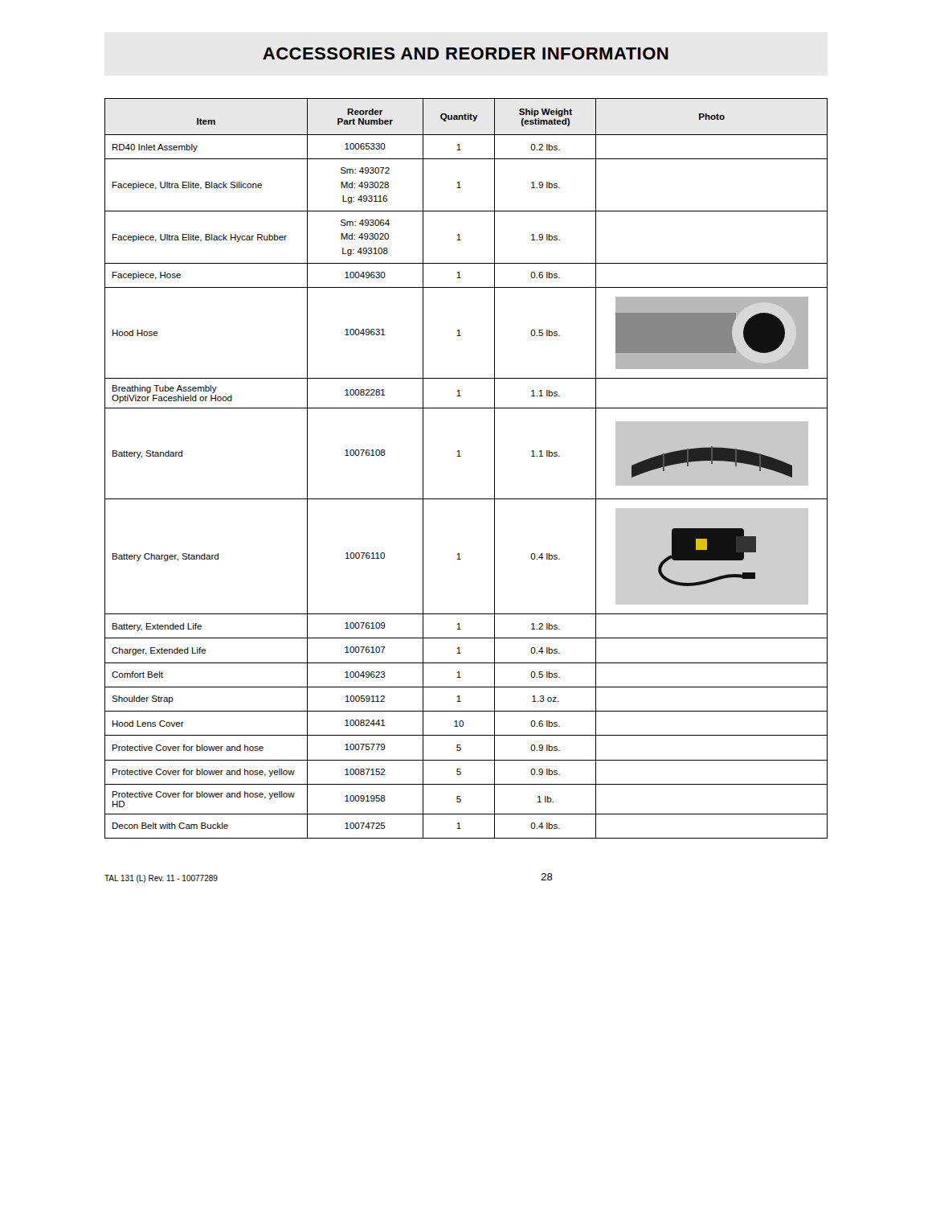ACCESSORIES AND REORDER INFORMATION
| Item | Reorder Part Number | Quantity | Ship Weight (estimated) | Photo |
| --- | --- | --- | --- | --- |
| RD40 Inlet Assembly | 10065330 | 1 | 0.2 lbs. | |
| Facepiece, Ultra Elite, Black Silicone | Sm: 493072 Md: 493028 Lg: 493116 | 1 | 1.9 lbs. | |
| Facepiece, Ultra Elite, Black Hycar Rubber | Sm: 493064 Md: 493020 Lg: 493108 | 1 | 1.9 lbs. | |
| Facepiece, Hose | 10049630 | 1 | 0.6 lbs. | |
| Hood Hose | 10049631 | 1 | 0.5 lbs. | |
| Breathing Tube Assembly OptiVizor Faceshield or Hood | 10082281 | 1 | 1.1 lbs. | |
| Battery, Standard | 10076108 | 1 | 1.1 lbs. | |
| Battery Charger, Standard | 10076110 | 1 | 0.4 lbs. | |
| Battery, Extended Life | 10076109 | 1 | 1.2 lbs. | |
| Charger, Extended Life | 10076107 | 1 | 0.4 lbs. | |
| Comfort Belt | 10049623 | 1 | 0.5 lbs. | |
| Shoulder Strap | 10059112 | 1 | 1.3 oz. | |
| Hood Lens Cover | 10082441 | 10 | 0.6 lbs. | |
| Protective Cover for blower and hose | 10075779 | 5 | 0.9 lbs. | |
| Protective Cover for blower and hose, yellow | 10087152 | 5 | 0.9 lbs. | |
| Protective Cover for blower and hose, yellow HD | 10091958 | 5 | 1 lb. | |
| Decon Belt with Cam Buckle | 10074725 | 1 | 0.4 lbs. | |
TAL 131 (L) Rev. 11 - 10077289
28